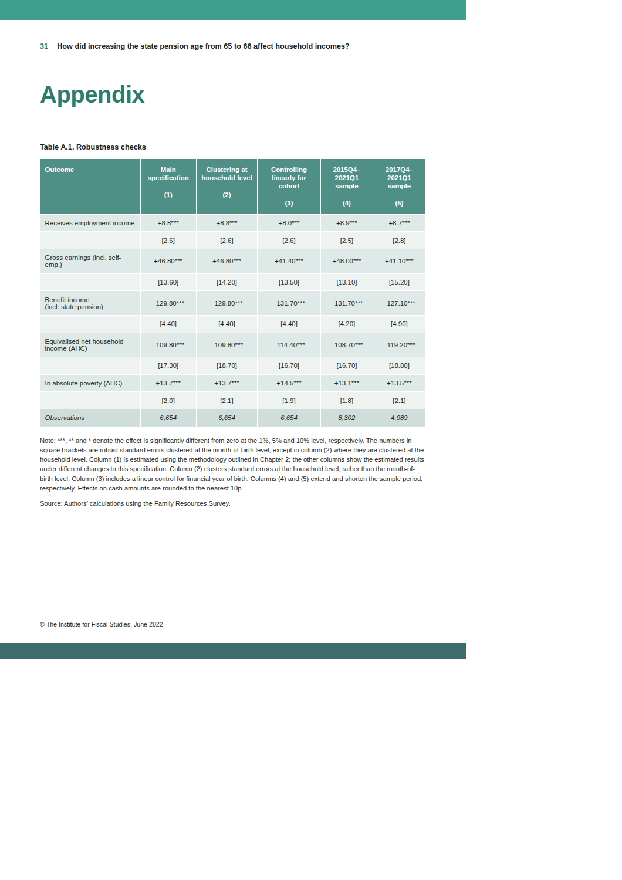31 How did increasing the state pension age from 65 to 66 affect household incomes?
Appendix
Table A.1. Robustness checks
| Outcome | Main specification (1) | Clustering at household level (2) | Controlling linearly for cohort (3) | 2015Q4–2021Q1 sample (4) | 2017Q4–2021Q1 sample (5) |
| --- | --- | --- | --- | --- | --- |
| Receives employment income | +8.8*** | +8.8*** | +8.0*** | +8.9*** | +8.7*** |
| | [2.6] | [2.6] | [2.6] | [2.5] | [2.8] |
| Gross earnings (incl. self-emp.) | +46.80*** | +46.80*** | +41.40*** | +48.00*** | +41.10*** |
| | [13.60] | [14.20] | [13.50] | [13.10] | [15.20] |
| Benefit income (incl. state pension) | –129.80*** | –129.80*** | –131.70*** | –131.70*** | –127.10*** |
| | [4.40] | [4.40] | [4.40] | [4.20] | [4.90] |
| Equivalised net household income (AHC) | –109.80*** | –109.80*** | –114.40*** | –108.70*** | –119.20*** |
| | [17.30] | [18.70] | [16.70] | [16.70] | [18.80] |
| In absolute poverty (AHC) | +13.7*** | +13.7*** | +14.5*** | +13.1*** | +13.5*** |
| | [2.0] | [2.1] | [1.9] | [1.8] | [2.1] |
| Observations | 6,654 | 6,654 | 6,654 | 8,302 | 4,989 |
Note: ***, ** and * denote the effect is significantly different from zero at the 1%, 5% and 10% level, respectively. The numbers in square brackets are robust standard errors clustered at the month-of-birth level, except in column (2) where they are clustered at the household level. Column (1) is estimated using the methodology outlined in Chapter 2; the other columns show the estimated results under different changes to this specification. Column (2) clusters standard errors at the household level, rather than the month-of-birth level. Column (3) includes a linear control for financial year of birth. Columns (4) and (5) extend and shorten the sample period, respectively. Effects on cash amounts are rounded to the nearest 10p.
Source: Authors’ calculations using the Family Resources Survey.
© The Institute for Fiscal Studies, June 2022